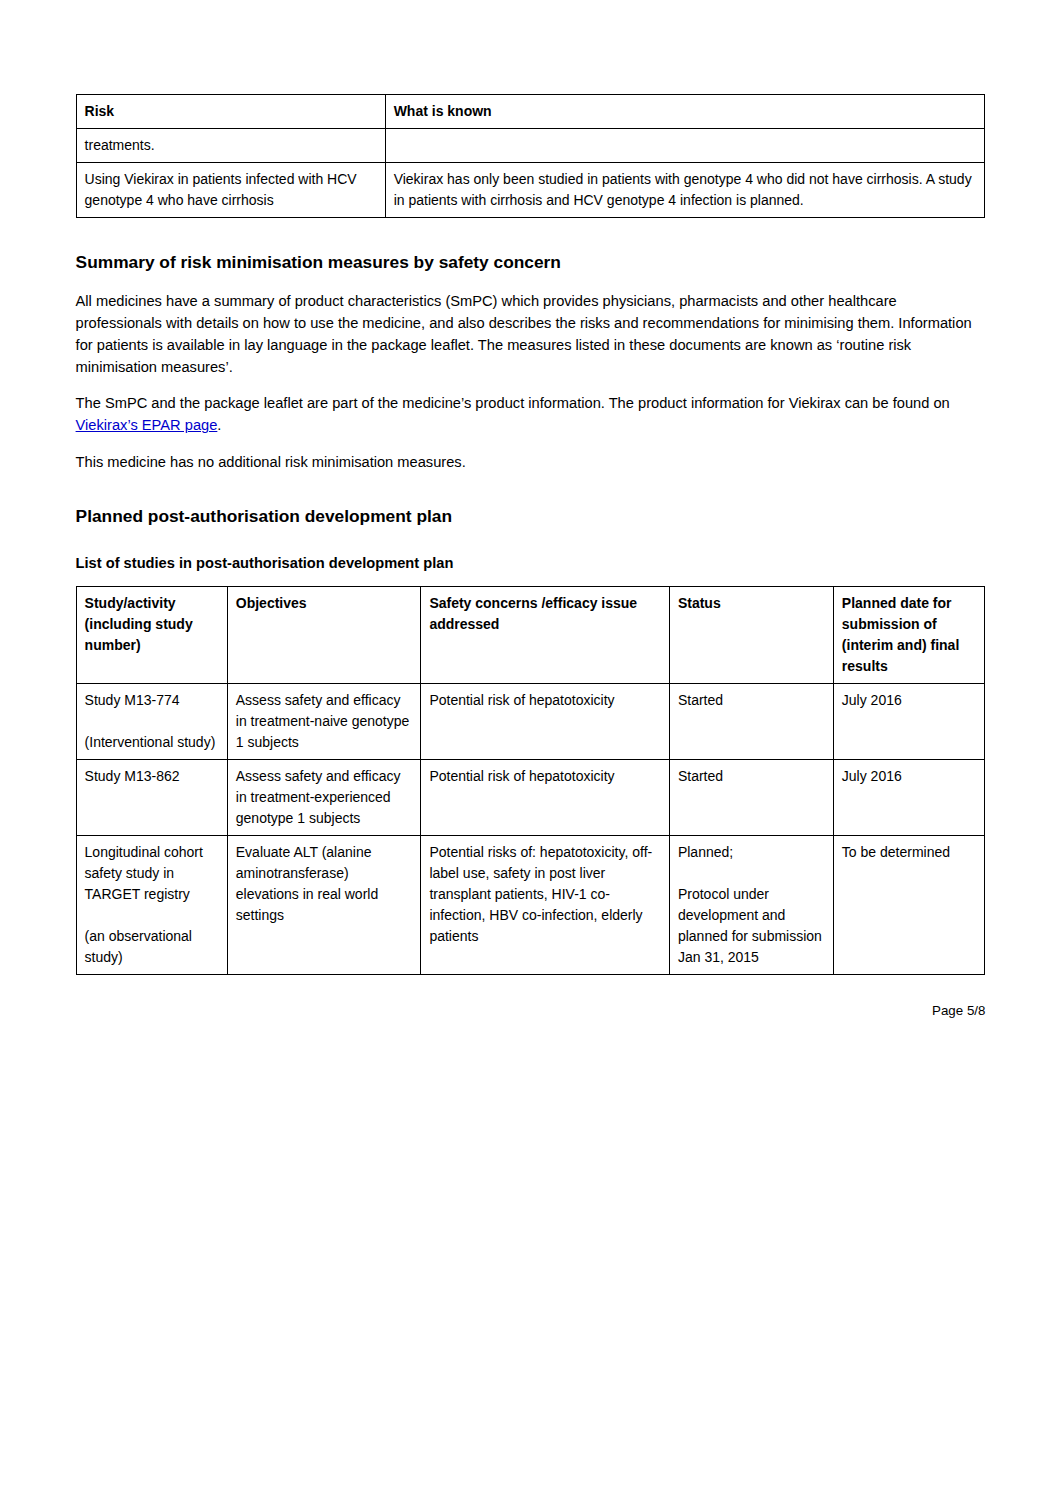| Risk | What is known |
| --- | --- |
| treatments. | |
| Using Viekirax in patients infected with HCV genotype 4 who have cirrhosis | Viekirax has only been studied in patients with genotype 4 who did not have cirrhosis. A study in patients with cirrhosis and HCV genotype 4 infection is planned. |
Summary of risk minimisation measures by safety concern
All medicines have a summary of product characteristics (SmPC) which provides physicians, pharmacists and other healthcare professionals with details on how to use the medicine, and also describes the risks and recommendations for minimising them. Information for patients is available in lay language in the package leaflet. The measures listed in these documents are known as ‘routine risk minimisation measures’.
The SmPC and the package leaflet are part of the medicine’s product information. The product information for Viekirax can be found on Viekirax’s EPAR page.
This medicine has no additional risk minimisation measures.
Planned post-authorisation development plan
List of studies in post-authorisation development plan
| Study/activity (including study number) | Objectives | Safety concerns /efficacy issue addressed | Status | Planned date for submission of (interim and) final results |
| --- | --- | --- | --- | --- |
| Study M13-774 (Interventional study) | Assess safety and efficacy in treatment-naive genotype 1 subjects | Potential risk of hepatotoxicity | Started | July 2016 |
| Study M13-862 | Assess safety and efficacy in treatment-experienced genotype 1 subjects | Potential risk of hepatotoxicity | Started | July 2016 |
| Longitudinal cohort safety study in TARGET registry (an observational study) | Evaluate ALT (alanine aminotransferase) elevations in real world settings | Potential risks of: hepatotoxicity, off-label use, safety in post liver transplant patients, HIV-1 co-infection, HBV co-infection, elderly patients | Planned; Protocol under development and planned for submission Jan 31, 2015 | To be determined |
Page 5/8